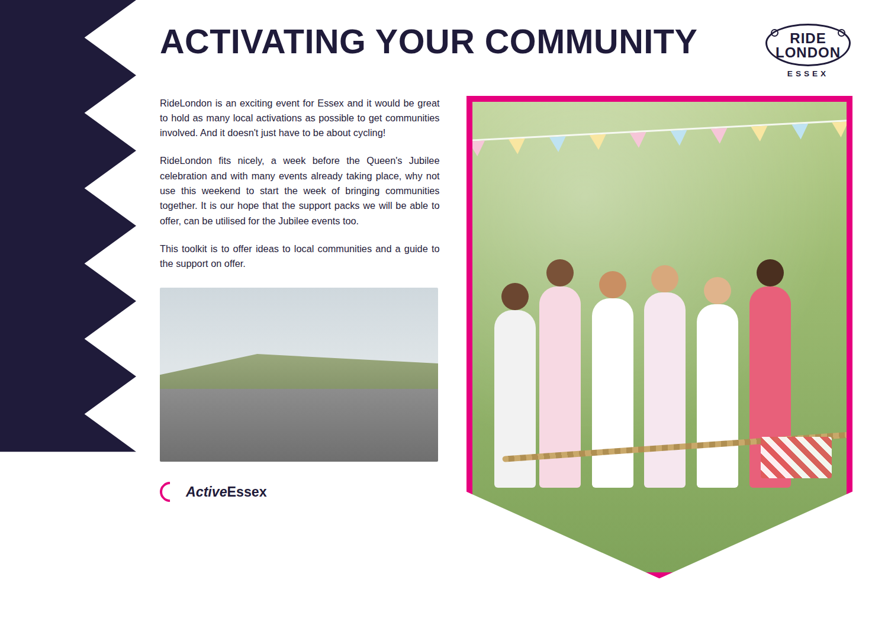Activating Your Community
Ride London
Essex
RideLondon is an exciting event for Essex and it would be great to hold as many local activations as possible to get communities involved. And it doesn't just have to be about cycling!
RideLondon fits nicely, a week before the Queen's Jubilee celebration and with many events already taking place, why not use this weekend to start the week of bringing communities together. It is our hope that the support packs we will be able to offer, can be utilised for the Jubilee events too.
This toolkit is to offer ideas to local communities and a guide to the support on offer.
Active Essex